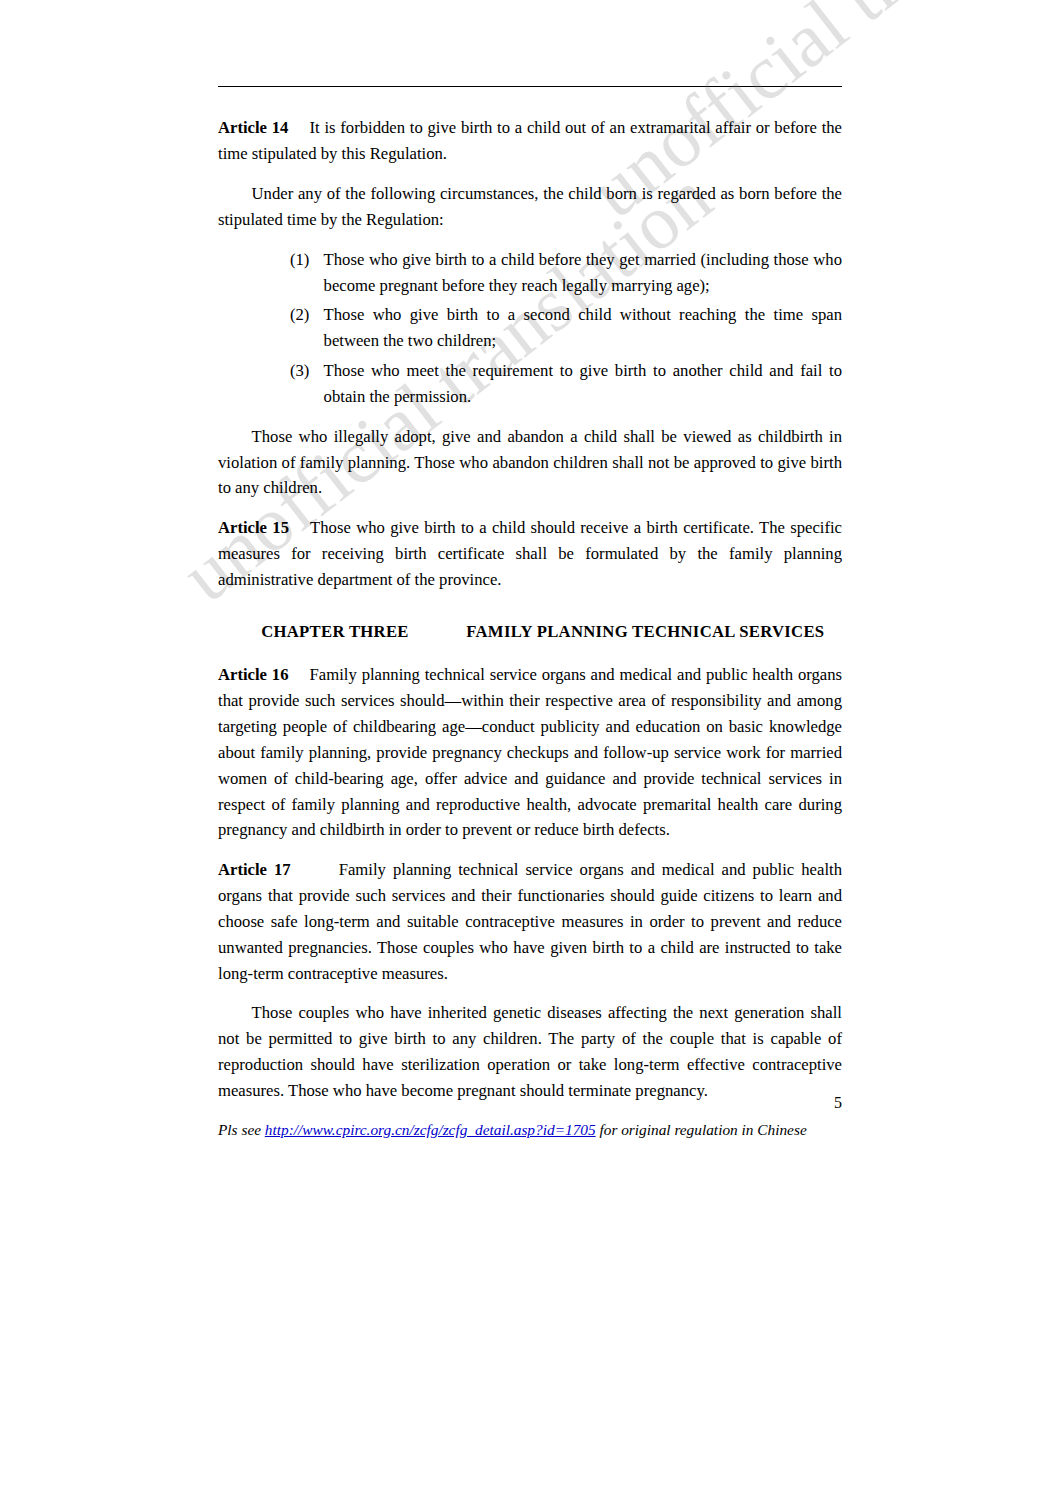unofficial translation
unofficial translation
Article 14 It is forbidden to give birth to a child out of an extramarital affair or before the time stipulated by this Regulation.
Under any of the following circumstances, the child born is regarded as born before the stipulated time by the Regulation:
(1) Those who give birth to a child before they get married (including those who become pregnant before they reach legally marrying age);
(2) Those who give birth to a second child without reaching the time span between the two children;
(3) Those who meet the requirement to give birth to another child and fail to obtain the permission.
Those who illegally adopt, give and abandon a child shall be viewed as childbirth in violation of family planning. Those who abandon children shall not be approved to give birth to any children.
Article 15 Those who give birth to a child should receive a birth certificate. The specific measures for receiving birth certificate shall be formulated by the family planning administrative department of the province.
CHAPTER THREE FAMILY PLANNING TECHNICAL SERVICES
Article 16 Family planning technical service organs and medical and public health organs that provide such services should—within their respective area of responsibility and among targeting people of childbearing age—conduct publicity and education on basic knowledge about family planning, provide pregnancy checkups and follow-up service work for married women of child-bearing age, offer advice and guidance and provide technical services in respect of family planning and reproductive health, advocate premarital health care during pregnancy and childbirth in order to prevent or reduce birth defects.
Article 17 Family planning technical service organs and medical and public health organs that provide such services and their functionaries should guide citizens to learn and choose safe long-term and suitable contraceptive measures in order to prevent and reduce unwanted pregnancies. Those couples who have given birth to a child are instructed to take long-term contraceptive measures.
Those couples who have inherited genetic diseases affecting the next generation shall not be permitted to give birth to any children. The party of the couple that is capable of reproduction should have sterilization operation or take long-term effective contraceptive measures. Those who have become pregnant should terminate pregnancy.
5
Pls see http://www.cpirc.org.cn/zcfg/zcfg_detail.asp?id=1705 for original regulation in Chinese